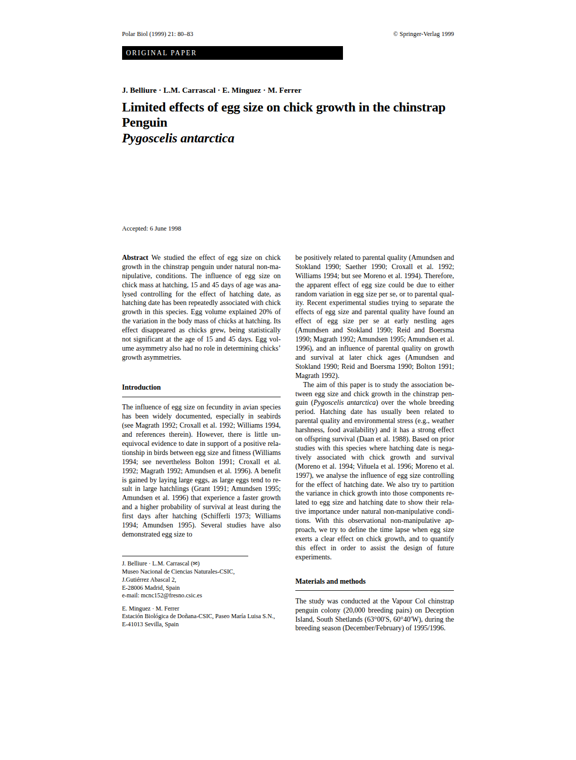Polar Biol (1999) 21: 80–83
© Springer-Verlag 1999
ORIGINAL PAPER
J. Belliure · L.M. Carrascal · E. Minguez · M. Ferrer
Limited effects of egg size on chick growth in the chinstrap Penguin
Pygoscelis antarctica
Accepted: 6 June 1998
Abstract We studied the effect of egg size on chick growth in the chinstrap penguin under natural non-manipulative, conditions. The influence of egg size on chick mass at hatching, 15 and 45 days of age was analysed controlling for the effect of hatching date, as hatching date has been repeatedly associated with chick growth in this species. Egg volume explained 20% of the variation in the body mass of chicks at hatching. Its effect disappeared as chicks grew, being statistically not significant at the age of 15 and 45 days. Egg volume asymmetry also had no role in determining chicks’ growth asymmetries.
Introduction
The influence of egg size on fecundity in avian species has been widely documented, especially in seabirds (see Magrath 1992; Croxall et al. 1992; Williams 1994, and references therein). However, there is little unequivocal evidence to date in support of a positive relationship in birds between egg size and fitness (Williams 1994; see nevertheless Bolton 1991; Croxall et al. 1992; Magrath 1992; Amundsen et al. 1996). A benefit is gained by laying large eggs, as large eggs tend to result in large hatchlings (Grant 1991; Amundsen 1995; Amundsen et al. 1996) that experience a faster growth and a higher probability of survival at least during the first days after hatching (Schifferli 1973; Williams 1994; Amundsen 1995). Several studies have also demonstrated egg size to
J. Belliure · L.M. Carrascal (✉)
Museo Nacional de Ciencias Naturales-CSIC,
J.Gutiérrez Abascal 2,
E-28006 Madrid, Spain
e-mail: mcnc152@fresno.csic.es
E. Minguez · M. Ferrer
Estación Biológica de Doñana-CSIC, Paseo María Luisa S.N.,
E-41013 Sevilla, Spain
be positively related to parental quality (Amundsen and Stokland 1990; Saether 1990; Croxall et al. 1992; Williams 1994; but see Moreno et al. 1994). Therefore, the apparent effect of egg size could be due to either random variation in egg size per se, or to parental quality. Recent experimental studies trying to separate the effects of egg size and parental quality have found an effect of egg size per se at early nestling ages (Amundsen and Stokland 1990; Reid and Boersma 1990; Magrath 1992; Amundsen 1995; Amundsen et al. 1996), and an influence of parental quality on growth and survival at later chick ages (Amundsen and Stokland 1990; Reid and Boersma 1990; Bolton 1991; Magrath 1992).
The aim of this paper is to study the association between egg size and chick growth in the chinstrap penguin (Pygoscelis antarctica) over the whole breeding period. Hatching date has usually been related to parental quality and environmental stress (e.g., weather harshness, food availability) and it has a strong effect on offspring survival (Daan et al. 1988). Based on prior studies with this species where hatching date is negatively associated with chick growth and survival (Moreno et al. 1994; Viñuela et al. 1996; Moreno et al. 1997), we analyse the influence of egg size controlling for the effect of hatching date. We also try to partition the variance in chick growth into those components related to egg size and hatching date to show their relative importance under natural non-manipulative conditions. With this observational non-manipulative approach, we try to define the time lapse when egg size exerts a clear effect on chick growth, and to quantify this effect in order to assist the design of future experiments.
Materials and methods
The study was conducted at the Vapour Col chinstrap penguin colony (20,000 breeding pairs) on Deception Island, South Shetlands (63°00′S, 60°40′W), during the breeding season (December/February) of 1995/1996.